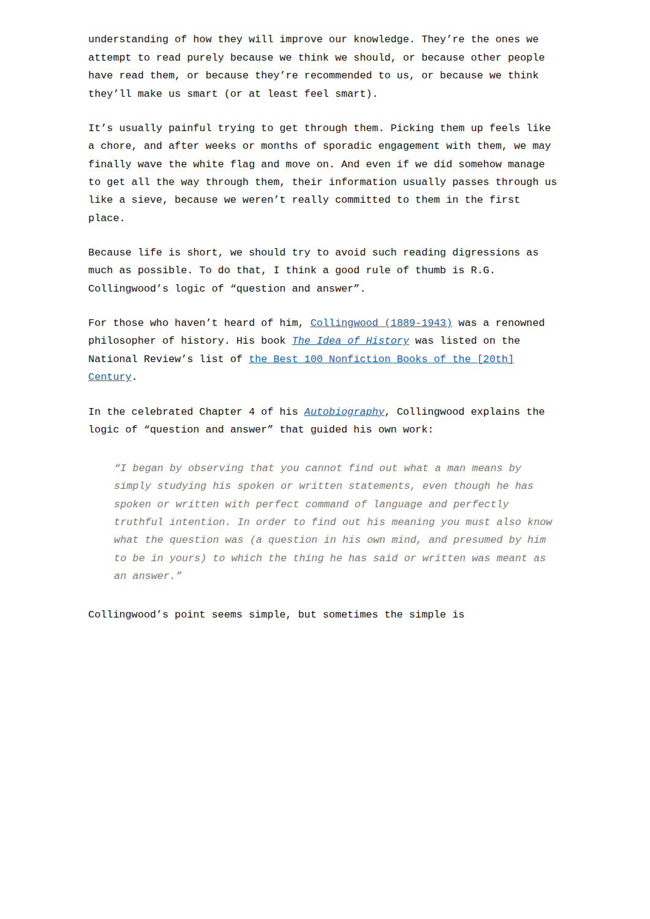understanding of how they will improve our knowledge. They’re the ones we attempt to read purely because we think we should, or because other people have read them, or because they’re recommended to us, or because we think they’ll make us smart (or at least feel smart).
It’s usually painful trying to get through them. Picking them up feels like a chore, and after weeks or months of sporadic engagement with them, we may finally wave the white flag and move on. And even if we did somehow manage to get all the way through them, their information usually passes through us like a sieve, because we weren’t really committed to them in the first place.
Because life is short, we should try to avoid such reading digressions as much as possible. To do that, I think a good rule of thumb is R.G. Collingwood’s logic of “question and answer”.
For those who haven’t heard of him, Collingwood (1889-1943) was a renowned philosopher of history. His book The Idea of History was listed on the National Review’s list of the Best 100 Nonfiction Books of the [20th] Century.
In the celebrated Chapter 4 of his Autobiography, Collingwood explains the logic of “question and answer” that guided his own work:
“I began by observing that you cannot find out what a man means by simply studying his spoken or written statements, even though he has spoken or written with perfect command of language and perfectly truthful intention. In order to find out his meaning you must also know what the question was (a question in his own mind, and presumed by him to be in yours) to which the thing he has said or written was meant as an answer.”
Collingwood’s point seems simple, but sometimes the simple is